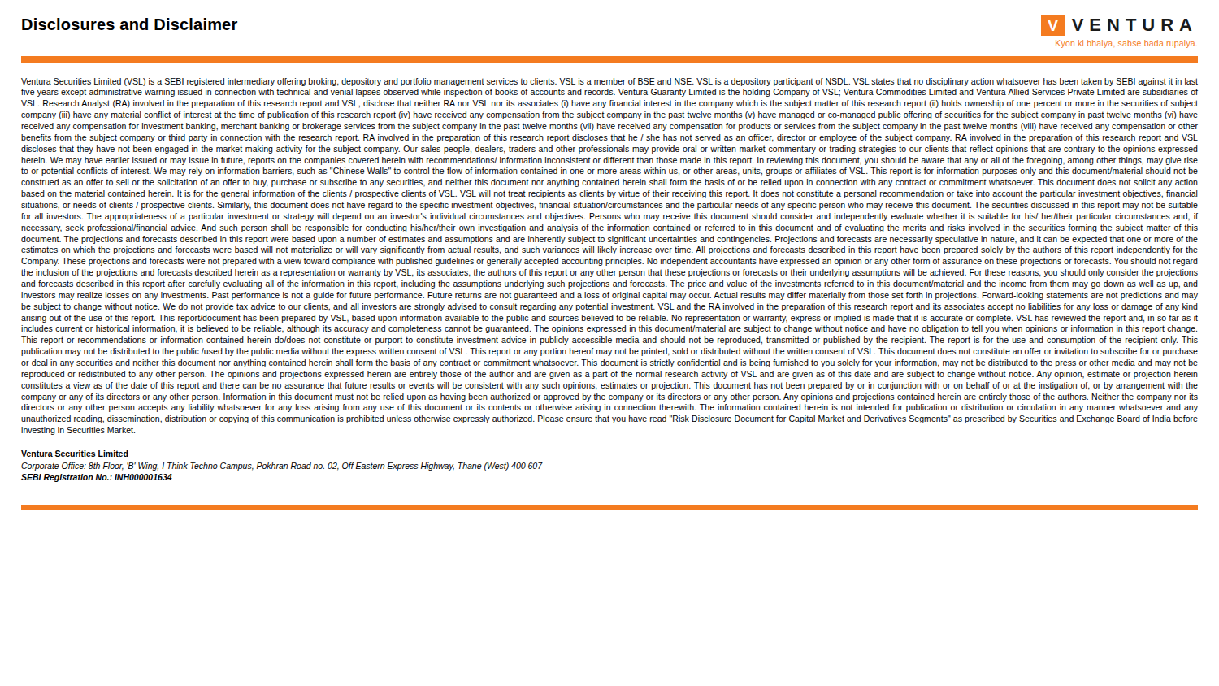Disclosures and Disclaimer
V VENTURA
Kyon ki bhaiya, sabse bada rupaiya.
Ventura Securities Limited (VSL) is a SEBI registered intermediary offering broking, depository and portfolio management services to clients. VSL is a member of BSE and NSE. VSL is a depository participant of NSDL. VSL states that no disciplinary action whatsoever has been taken by SEBI against it in last five years except administrative warning issued in connection with technical and venial lapses observed while inspection of books of accounts and records. Ventura Guaranty Limited is the holding Company of VSL; Ventura Commodities Limited and Ventura Allied Services Private Limited are subsidiaries of VSL. Research Analyst (RA) involved in the preparation of this research report and VSL, disclose that neither RA nor VSL nor its associates (i) have any financial interest in the company which is the subject matter of this research report (ii) holds ownership of one percent or more in the securities of subject company (iii) have any material conflict of interest at the time of publication of this research report (iv) have received any compensation from the subject company in the past twelve months (v) have managed or co-managed public offering of securities for the subject company in past twelve months (vi) have received any compensation for investment banking, merchant banking or brokerage services from the subject company in the past twelve months (vii) have received any compensation for products or services from the subject company in the past twelve months (viii) have received any compensation or other benefits from the subject company or third party in connection with the research report. RA involved in the preparation of this research report discloses that he / she has not served as an officer, director or employee of the subject company. RA involved in the preparation of this research report and VSL discloses that they have not been engaged in the market making activity for the subject company. Our sales people, dealers, traders and other professionals may provide oral or written market commentary or trading strategies to our clients that reflect opinions that are contrary to the opinions expressed herein. We may have earlier issued or may issue in future, reports on the companies covered herein with recommendations/ information inconsistent or different than those made in this report. In reviewing this document, you should be aware that any or all of the foregoing, among other things, may give rise to or potential conflicts of interest. We may rely on information barriers, such as "Chinese Walls" to control the flow of information contained in one or more areas within us, or other areas, units, groups or affiliates of VSL. This report is for information purposes only and this document/material should not be construed as an offer to sell or the solicitation of an offer to buy, purchase or subscribe to any securities, and neither this document nor anything contained herein shall form the basis of or be relied upon in connection with any contract or commitment whatsoever. This document does not solicit any action based on the material contained herein. It is for the general information of the clients / prospective clients of VSL. VSL will not treat recipients as clients by virtue of their receiving this report. It does not constitute a personal recommendation or take into account the particular investment objectives, financial situations, or needs of clients / prospective clients. Similarly, this document does not have regard to the specific investment objectives, financial situation/circumstances and the particular needs of any specific person who may receive this document. The securities discussed in this report may not be suitable for all investors. The appropriateness of a particular investment or strategy will depend on an investor's individual circumstances and objectives. Persons who may receive this document should consider and independently evaluate whether it is suitable for his/ her/their particular circumstances and, if necessary, seek professional/financial advice. And such person shall be responsible for conducting his/her/their own investigation and analysis of the information contained or referred to in this document and of evaluating the merits and risks involved in the securities forming the subject matter of this document. The projections and forecasts described in this report were based upon a number of estimates and assumptions and are inherently subject to significant uncertainties and contingencies. Projections and forecasts are necessarily speculative in nature, and it can be expected that one or more of the estimates on which the projections and forecasts were based will not materialize or will vary significantly from actual results, and such variances will likely increase over time. All projections and forecasts described in this report have been prepared solely by the authors of this report independently for the Company. These projections and forecasts were not prepared with a view toward compliance with published guidelines or generally accepted accounting principles. No independent accountants have expressed an opinion or any other form of assurance on these projections or forecasts. You should not regard the inclusion of the projections and forecasts described herein as a representation or warranty by VSL, its associates, the authors of this report or any other person that these projections or forecasts or their underlying assumptions will be achieved. For these reasons, you should only consider the projections and forecasts described in this report after carefully evaluating all of the information in this report, including the assumptions underlying such projections and forecasts. The price and value of the investments referred to in this document/material and the income from them may go down as well as up, and investors may realize losses on any investments. Past performance is not a guide for future performance. Future returns are not guaranteed and a loss of original capital may occur. Actual results may differ materially from those set forth in projections. Forward-looking statements are not predictions and may be subject to change without notice. We do not provide tax advice to our clients, and all investors are strongly advised to consult regarding any potential investment. VSL and the RA involved in the preparation of this research report and its associates accept no liabilities for any loss or damage of any kind arising out of the use of this report. This report/document has been prepared by VSL, based upon information available to the public and sources believed to be reliable. No representation or warranty, express or implied is made that it is accurate or complete. VSL has reviewed the report and, in so far as it includes current or historical information, it is believed to be reliable, although its accuracy and completeness cannot be guaranteed. The opinions expressed in this document/material are subject to change without notice and have no obligation to tell you when opinions or information in this report change. This report or recommendations or information contained herein do/does not constitute or purport to constitute investment advice in publicly accessible media and should not be reproduced, transmitted or published by the recipient. The report is for the use and consumption of the recipient only. This publication may not be distributed to the public /used by the public media without the express written consent of VSL. This report or any portion hereof may not be printed, sold or distributed without the written consent of VSL. This document does not constitute an offer or invitation to subscribe for or purchase or deal in any securities and neither this document nor anything contained herein shall form the basis of any contract or commitment whatsoever. This document is strictly confidential and is being furnished to you solely for your information, may not be distributed to the press or other media and may not be reproduced or redistributed to any other person. The opinions and projections expressed herein are entirely those of the author and are given as a part of the normal research activity of VSL and are given as of this date and are subject to change without notice. Any opinion, estimate or projection herein constitutes a view as of the date of this report and there can be no assurance that future results or events will be consistent with any such opinions, estimates or projection. This document has not been prepared by or in conjunction with or on behalf of or at the instigation of, or by arrangement with the company or any of its directors or any other person. Information in this document must not be relied upon as having been authorized or approved by the company or its directors or any other person. Any opinions and projections contained herein are entirely those of the authors. Neither the company nor its directors or any other person accepts any liability whatsoever for any loss arising from any use of this document or its contents or otherwise arising in connection therewith. The information contained herein is not intended for publication or distribution or circulation in any manner whatsoever and any unauthorized reading, dissemination, distribution or copying of this communication is prohibited unless otherwise expressly authorized. Please ensure that you have read "Risk Disclosure Document for Capital Market and Derivatives Segments" as prescribed by Securities and Exchange Board of India before investing in Securities Market.
Ventura Securities Limited
Corporate Office: 8th Floor, 'B' Wing, I Think Techno Campus, Pokhran Road no. 02, Off Eastern Express Highway, Thane (West) 400 607
SEBI Registration No.: INH000001634